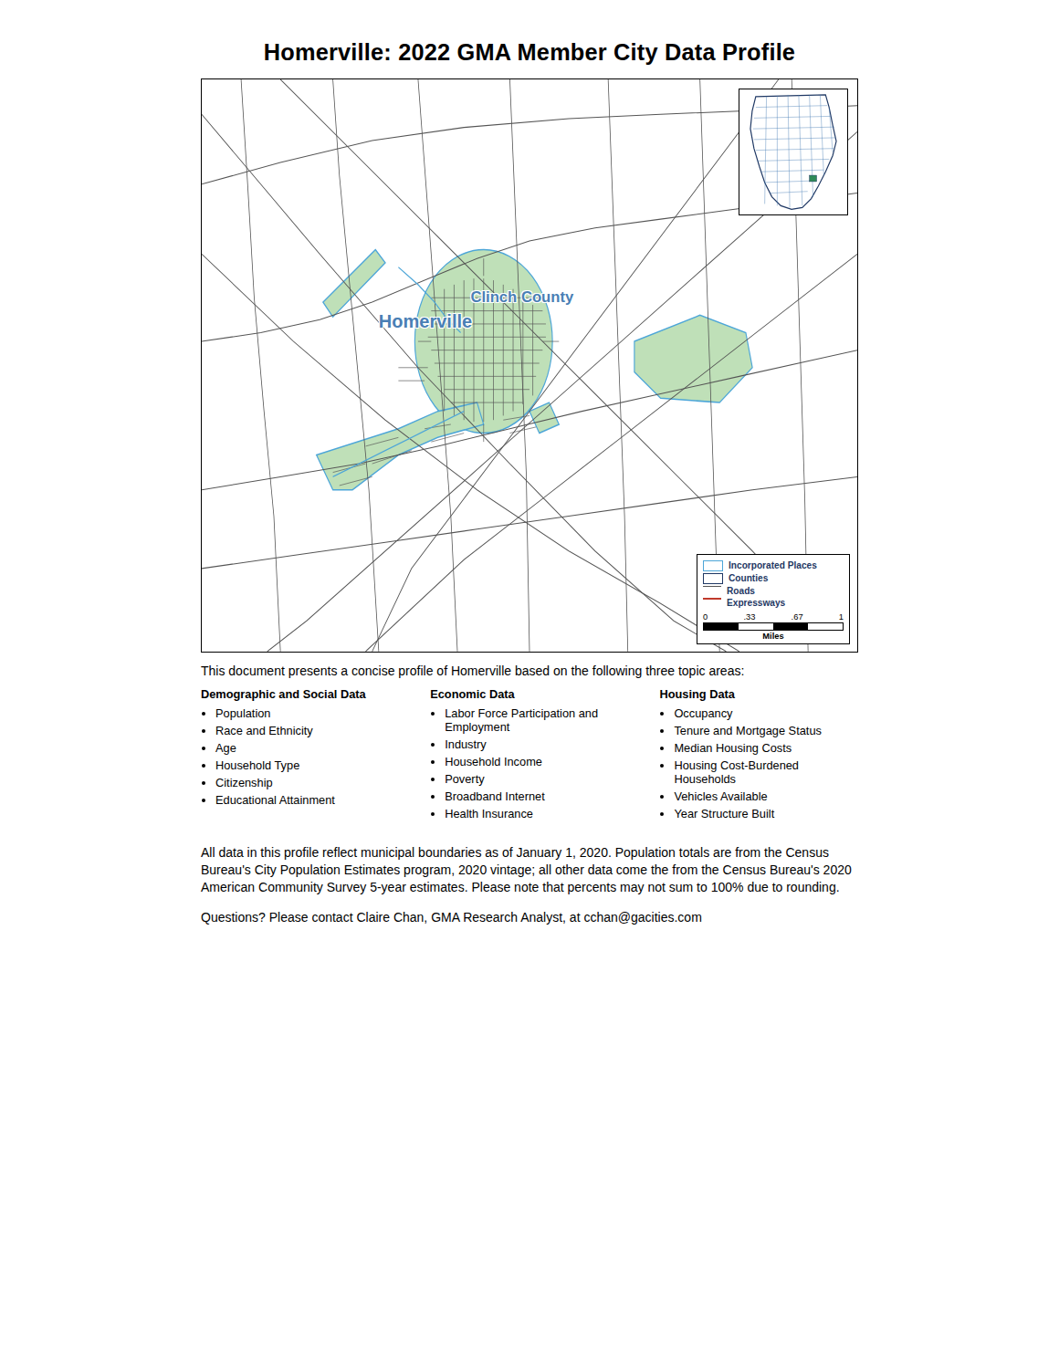Homerville: 2022 GMA Member City Data Profile
Homerville
Clinch County
Incorporated Places
Counties
Roads
Expressways
0.33.671
Miles
This document presents a concise profile of Homerville based on the following three topic areas:
Demographic and Social Data
Population
Race and Ethnicity
Age
Household Type
Citizenship
Educational Attainment
Economic Data
Labor Force Participation and Employment
Industry
Household Income
Poverty
Broadband Internet
Health Insurance
Housing Data
Occupancy
Tenure and Mortgage Status
Median Housing Costs
Housing Cost-Burdened Households
Vehicles Available
Year Structure Built
All data in this profile reflect municipal boundaries as of January 1, 2020. Population totals are from the Census Bureau's City Population Estimates program, 2020 vintage; all other data come the from the Census Bureau's 2020 American Community Survey 5-year estimates. Please note that percents may not sum to 100% due to rounding.
Questions? Please contact Claire Chan, GMA Research Analyst, at cchan@gacities.com